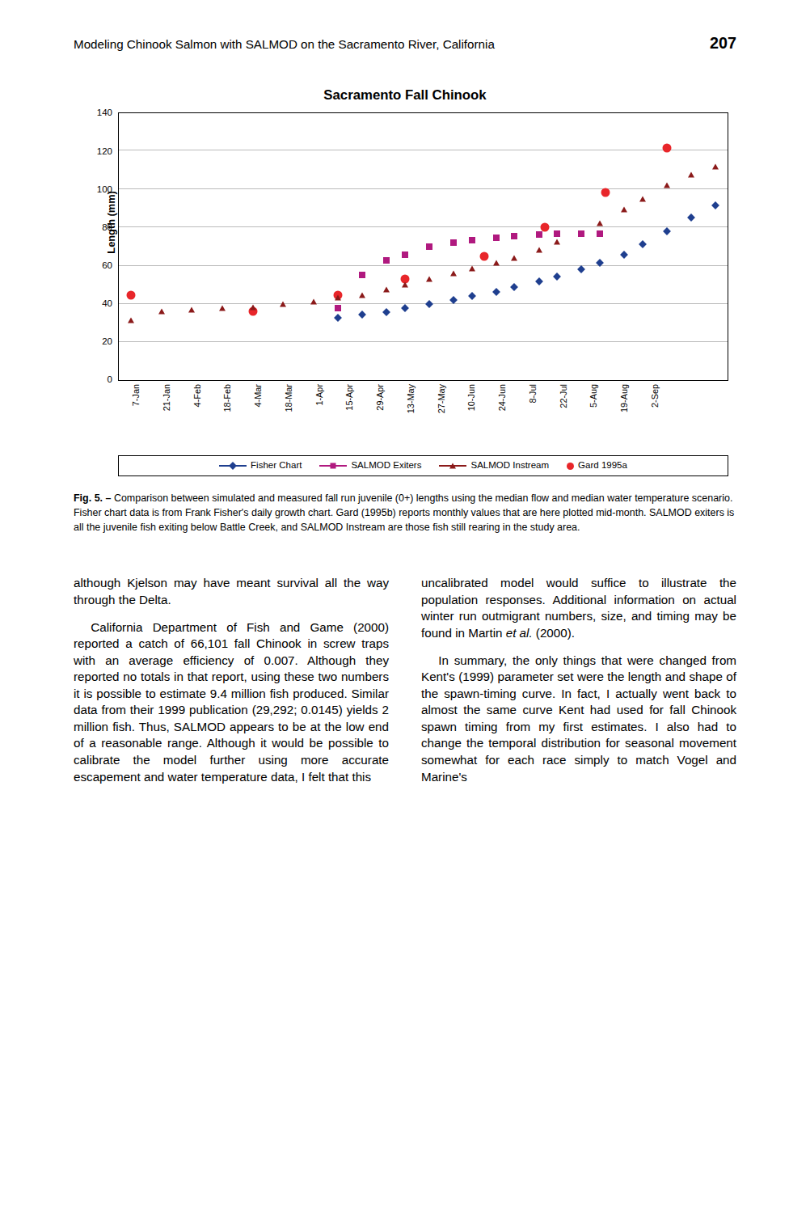Modeling Chinook Salmon with SALMOD on the Sacramento River, California 207
Sacramento Fall Chinook
Length (mm)
140 120 100 80 60 40 20 0
7-Jan 21-Jan 4-Feb 18-Feb 4-Mar 18-Mar 1-Apr 15-Apr 29-Apr 13-May 27-May 10-Jun 24-Jun 8-Jul 22-Jul 5-Aug 19-Aug 2-Sep
Fisher Chart SALMOD Exiters SALMOD Instream Gard 1995a
Fig. 5. – Comparison between simulated and measured fall run juvenile (0+) lengths using the median flow and median water temperature scenario. Fisher chart data is from Frank Fisher's daily growth chart. Gard (1995b) reports monthly values that are here plotted mid-month. SALMOD exiters is all the juvenile fish exiting below Battle Creek, and SALMOD Instream are those fish still rearing in the study area.
although Kjelson may have meant survival all the way through the Delta.
California Department of Fish and Game (2000) reported a catch of 66,101 fall Chinook in screw traps with an average efficiency of 0.007. Although they reported no totals in that report, using these two numbers it is possible to estimate 9.4 million fish produced. Similar data from their 1999 publication (29,292; 0.0145) yields 2 million fish. Thus, SALMOD appears to be at the low end of a reasonable range. Although it would be possible to calibrate the model further using more accurate escapement and water temperature data, I felt that this
uncalibrated model would suffice to illustrate the population responses. Additional information on actual winter run outmigrant numbers, size, and timing may be found in Martin et al. (2000).
In summary, the only things that were changed from Kent's (1999) parameter set were the length and shape of the spawn-timing curve. In fact, I actually went back to almost the same curve Kent had used for fall Chinook spawn timing from my first estimates. I also had to change the temporal distribution for seasonal movement somewhat for each race simply to match Vogel and Marine's